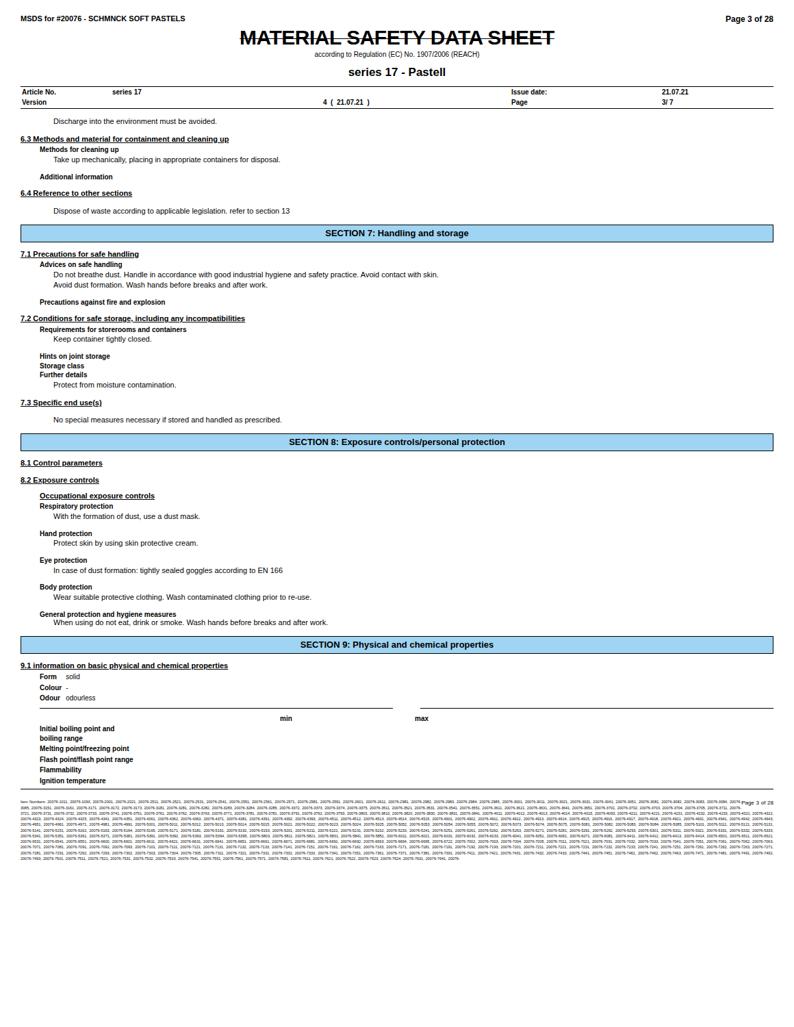Page 3 of 28
MSDS for #20076 - SCHMNCK SOFT PASTELS
MATERIAL SAFETY DATA SHEET
according to Regulation (EC) No. 1907/2006 (REACH)
series 17 - Pastell
| Article No. | series 17 | | Issue date: | 21.07.21 |
| Version | | 4 ( 21.07.21 ) | Page | 3/ 7 |
Discharge into the environment must be avoided.
6.3 Methods and material for containment and cleaning up
Methods for cleaning up
Take up mechanically, placing in appropriate containers for disposal.
Additional information
6.4 Reference to other sections
Dispose of waste according to applicable legislation. refer to section 13
SECTION 7: Handling and storage
7.1 Precautions for safe handling
Advices on safe handling
Do not breathe dust. Handle in accordance with good industrial hygiene and safety practice. Avoid contact with skin.
Avoid dust formation. Wash hands before breaks and after work.
Precautions against fire and explosion
7.2 Conditions for safe storage, including any incompatibilities
Requirements for storerooms and containers
Keep container tightly closed.
Hints on joint storage
Storage class
Further details
Protect from moisture contamination.
7.3 Specific end use(s)
No special measures necessary if stored and handled as prescribed.
SECTION 8: Exposure controls/personal protection
8.1 Control parameters
8.2 Exposure controls
Occupational exposure controls
Respiratory protection
With the formation of dust, use a dust mask.
Hand protection
Protect skin by using skin protective cream.
Eye protection
In case of dust formation: tightly sealed goggles according to EN 166
Body protection
Wear suitable protective clothing. Wash contaminated clothing prior to re-use.
General protection and hygiene measures
When using do not eat, drink or smoke. Wash hands before breaks and after work.
SECTION 9: Physical and chemical properties
9.1 information on basic physical and chemical properties
| Form | solid |
| Colour | - |
| Odour | odourless |
| | min | max |
| Initial boiling point and boiling range | | |
| Melting point/freezing point | | |
| Flash point/flash point range | | |
| Flammability | | |
| Ignition temperature | | |
Page 3 of 28 Item Numbers: 20076-1011, 20076-1093, 20076-2001, 20076-2021, 20076-2511, 20076-2521, 20076-2531, 20076-2541, 20076-2551, 20076-2561, 20076-2571, 20076-2581, 20076-2591, 20076-2601, 20076-2611, 20076-2981, 20076-2982, 20076-2983, 20076-2984, 20076-2985, 20076-3001, 20076-3011, 20076-3021, 20076-3031, 20076-3041, 20076-3051, 20076-3081, 20076-3082, 20076-3083, 20076-3084, 20076-3085, 20076-3151, 20076-3161, 20076-3171, 20076-3172, 20076-3173, 20076-3181, 20076-3281, 20076-3282, 20076-3283, 20076-3284, 20076-3285, 20076-3372, 20076-3373, 20076-3374, 20076-3375, 20076-3511, 20076-3521, 20076-3531, 20076-3541, 20076-3551, 20076-3611, 20076-3621, 20076-3631, 20076-3641, 20076-3651, 20076-3701, 20076-3702, 20076-3703, 20076-3704, 20076-3705, 20076-3711, 20076-3721, 20076-3731, 20076-3732, 20076-3733, 20076-3741, 20076-3751, 20076-3761, 20076-3762, 20076-3763, 20076-3771, 20076-3781, 20076-3781, 20076-3791, 20076-3792, 20076-3793, 20076-3803, 20076-3810, 20076-3820, 20076-3830, 20076-3831, 20076-3841, 20076-4011, 20076-4012, 20076-4013, 20076-4014, 20076-4015, 20076-4093, 20076-4211, 20076-4221, 20076-4231, 20076-4232, 20076-4233, 20076-4321, 20076-4322, 20076-4323, 20076-4324, 20076-4325, 20076-4341, 20076-4351, 20076-4361, 20076-4362, 20076-4363, 20076-4371, 20076-4381, 20076-4391, 20076-4392, 20076-4393, 20076-4511, 20076-4512, 20076-4513, 20076-4514, 20076-4515, 20076-4901, 20076-4902, 20076-4911, 20076-4912, 20076-4913, 20076-4914, 20076-4915, 20076-4916, 20076-4917, 20076-4918, 20076-4921, 20076-4931, 20076-4941, 20076-4942, 20076-4943, 20076-4951, 20076-4961, 20076-4971, 20076-4981, 20076-4991, 20076-5001, 20076-5011, 20076-5012, 20076-5013, 20076-5014, 20076-5015, 20076-5021, 20076-5022, 20076-5023, 20076-5024, 20076-5025, 20076-5052, 20076-5053, 20076-5054, 20076-5055, 20076-5072, 20076-5073, 20076-5074, 20076-5075, 20076-5081, 20076-5082, 20076-5083, 20076-5084, 20076-5085, 20076-5101, 20076-5111, 20076-5121, 20076-5131, 20076-5141, 20076-5151, 20076-5162, 20076-5163, 20076-5164, 20076-5165, 20076-5171, 20076-5181, 20076-5191, 20076-5192, 20076-5193, 20076-5201, 20076-5211, 20076-5221, 20076-5231, 20076-5232, 20076-5233, 20076-5241, 20076-5251, 20076-5261, 20076-5262, 20076-5263, 20076-5271, 20076-5281, 20076-5291, 20076-5292, 20076-5293, 20076-5301, 20076-5311, 20076-5321, 20076-5331, 20076-5332, 20076-5333, 20076-5341, 20076-5351, 20076-5361, 20076-5371, 20076-5381, 20076-5391, 20076-5392, 20076-5393, 20076-5394, 20076-5395, 20076-5803, 20076-5811, 20076-5821, 20076-5831, 20076-5841, 20076-5851, 20076-6011, 20076-6021, 20076-6031, 20076-6032, 20076-6033, 20076-6041, 20076-6051, 20076-6061, 20076-6071, 20076-6081, 20076-6411, 20076-6412, 20076-6413, 20076-6414, 20076-6501, 20076-6511, 20076-6521, 20076-6531, 20076-6541, 20076-6551, 20076-6600, 20076-6601, 20076-6611, 20076-6621, 20076-6631, 20076-6641, 20076-6651, 20076-6661, 20076-6671, 20076-6681, 20076-6691, 20076-6692, 20076-6693, 20076-6694, 20076-6695, 20076-6722, 20076-7002, 20076-7003, 20076-7004, 20076-7005, 20076-7011, 20076-7021, 20076-7031, 20076-7032, 20076-7033, 20076-7041, 20076-7051, 20076-7061, 20076-7062, 20076-7063, 20076-7071, 20076-7081, 20076-7091, 20076-7092, 20076-7093, 20076-7101, 20076-7111, 20076-7121, 20076-7131, 20076-7132, 20076-7133, 20076-7141, 20076-7151, 20076-7161, 20076-7162, 20076-7163, 20076-7171, 20076-7181, 20076-7191, 20076-7192, 20076-7193, 20076-7201, 20076-7211, 20076-7221, 20076-7231, 20076-7232, 20076-7233, 20076-7241, 20076-7251, 20076-7261, 20076-7262, 20076-7263, 20076-7271, 20076-7281, 20076-7291, 20076-7292, 20076-7293, 20076-7302, 20076-7303, 20076-7304, 20076-7305, 20076-7311, 20076-7321, 20076-7331, 20076-7332, 20076-7333, 20076-7341, 20076-7351, 20076-7361, 20076-7371, 20076-7381, 20076-7391, 20076-7411, 20076-7421, 20076-7431, 20076-7432, 20076-7433, 20076-7441, 20076-7451, 20076-7461, 20076-7462, 20076-7463, 20076-7471, 20076-7481, 20076-7491, 20076-7492, 20076-7493, 20076-7501, 20076-7511, 20076-7521, 20076-7531, 20076-7532, 20076-7533, 20076-7541, 20076-7551, 20076-7561, 20076-7571, 20076-7581, 20076-7611, 20076-7621, 20076-7622, 20076-7623, 20076-7624, 20076-7631, 20076-7641, 20076-